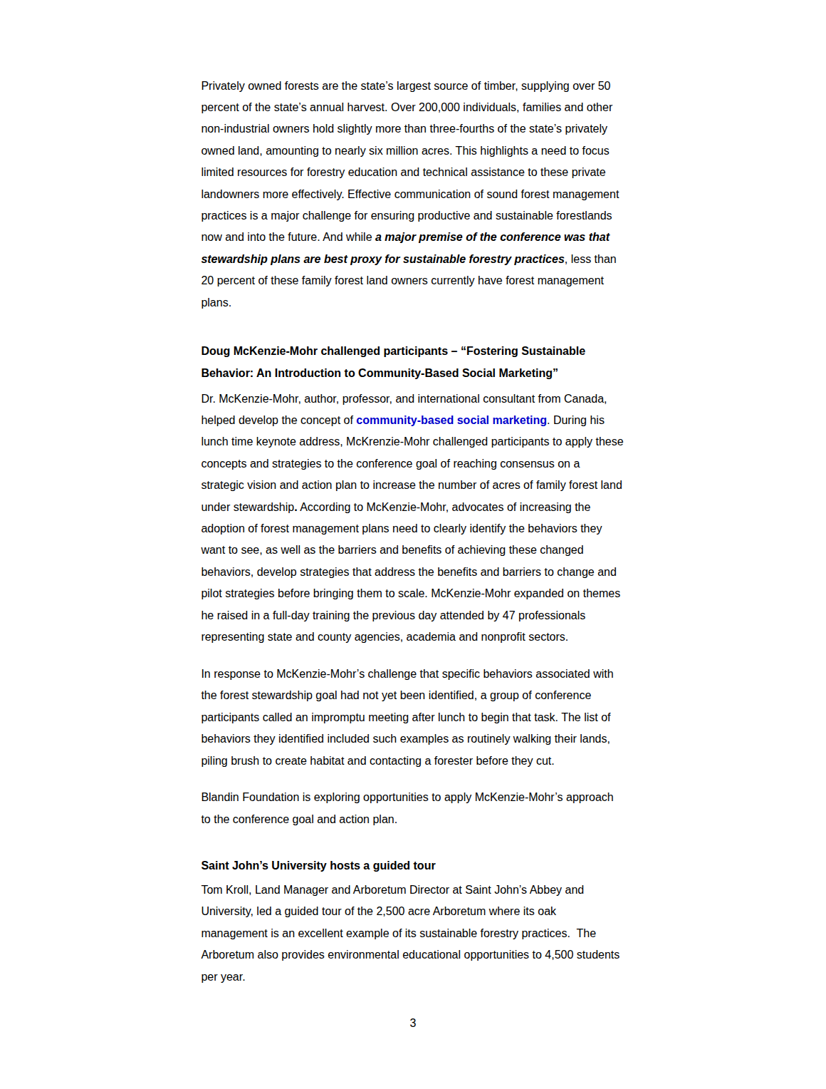Privately owned forests are the state’s largest source of timber, supplying over 50 percent of the state’s annual harvest. Over 200,000 individuals, families and other non-industrial owners hold slightly more than three-fourths of the state’s privately owned land, amounting to nearly six million acres. This highlights a need to focus limited resources for forestry education and technical assistance to these private landowners more effectively. Effective communication of sound forest management practices is a major challenge for ensuring productive and sustainable forestlands now and into the future. And while a major premise of the conference was that stewardship plans are best proxy for sustainable forestry practices, less than 20 percent of these family forest land owners currently have forest management plans.
Doug McKenzie-Mohr challenged participants – “Fostering Sustainable Behavior: An Introduction to Community-Based Social Marketing”
Dr. McKenzie-Mohr, author, professor, and international consultant from Canada, helped develop the concept of community-based social marketing. During his lunch time keynote address, McKrenzie-Mohr challenged participants to apply these concepts and strategies to the conference goal of reaching consensus on a strategic vision and action plan to increase the number of acres of family forest land under stewardship. According to McKenzie-Mohr, advocates of increasing the adoption of forest management plans need to clearly identify the behaviors they want to see, as well as the barriers and benefits of achieving these changed behaviors, develop strategies that address the benefits and barriers to change and pilot strategies before bringing them to scale. McKenzie-Mohr expanded on themes he raised in a full-day training the previous day attended by 47 professionals representing state and county agencies, academia and nonprofit sectors.
In response to McKenzie-Mohr’s challenge that specific behaviors associated with the forest stewardship goal had not yet been identified, a group of conference participants called an impromptu meeting after lunch to begin that task. The list of behaviors they identified included such examples as routinely walking their lands, piling brush to create habitat and contacting a forester before they cut.
Blandin Foundation is exploring opportunities to apply McKenzie-Mohr’s approach to the conference goal and action plan.
Saint John’s University hosts a guided tour
Tom Kroll, Land Manager and Arboretum Director at Saint John’s Abbey and University, led a guided tour of the 2,500 acre Arboretum where its oak management is an excellent example of its sustainable forestry practices. The Arboretum also provides environmental educational opportunities to 4,500 students per year.
3